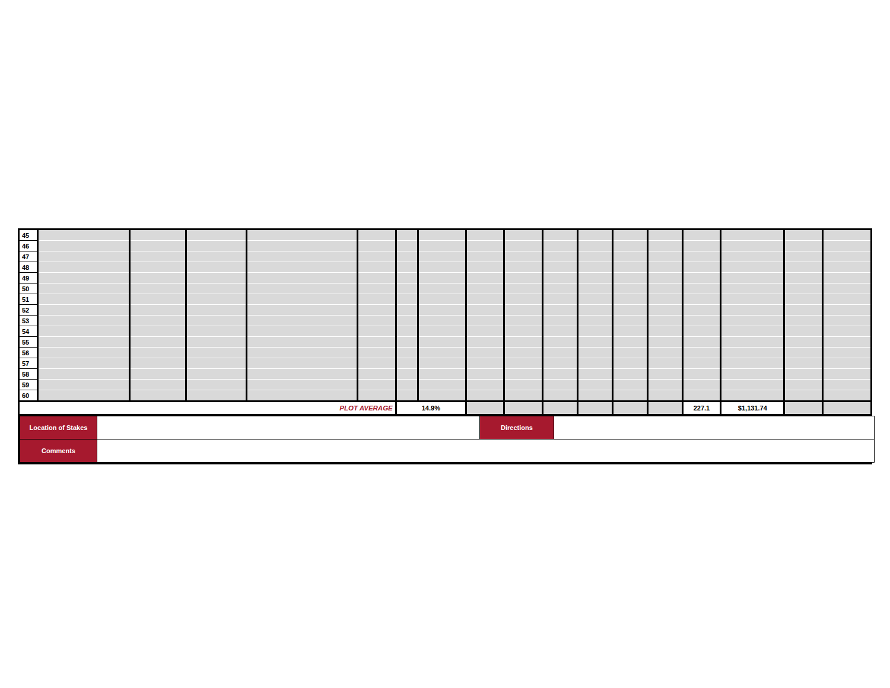| 45 | | | | | | | | | | | | | | | | | |
| 46 | | | | | | | | | | | | | | | | | |
| 47 | | | | | | | | | | | | | | | | | |
| 48 | | | | | | | | | | | | | | | | | |
| 49 | | | | | | | | | | | | | | | | | |
| 50 | | | | | | | | | | | | | | | | | |
| 51 | | | | | | | | | | | | | | | | | |
| 52 | | | | | | | | | | | | | | | | | |
| 53 | | | | | | | | | | | | | | | | | |
| 54 | | | | | | | | | | | | | | | | | |
| 55 | | | | | | | | | | | | | | | | | |
| 56 | | | | | | | | | | | | | | | | | |
| 57 | | | | | | | | | | | | | | | | | |
| 58 | | | | | | | | | | | | | | | | | |
| 59 | | | | | | | | | | | | | | | | | |
| 60 | | | | | | | | | | | | | | | | | |
| PLOT AVERAGE | 14.9% | | | | | | | 227.1 | $1,131.74 | | |
| Location of Stakes | | Directions | |
| Comments | |